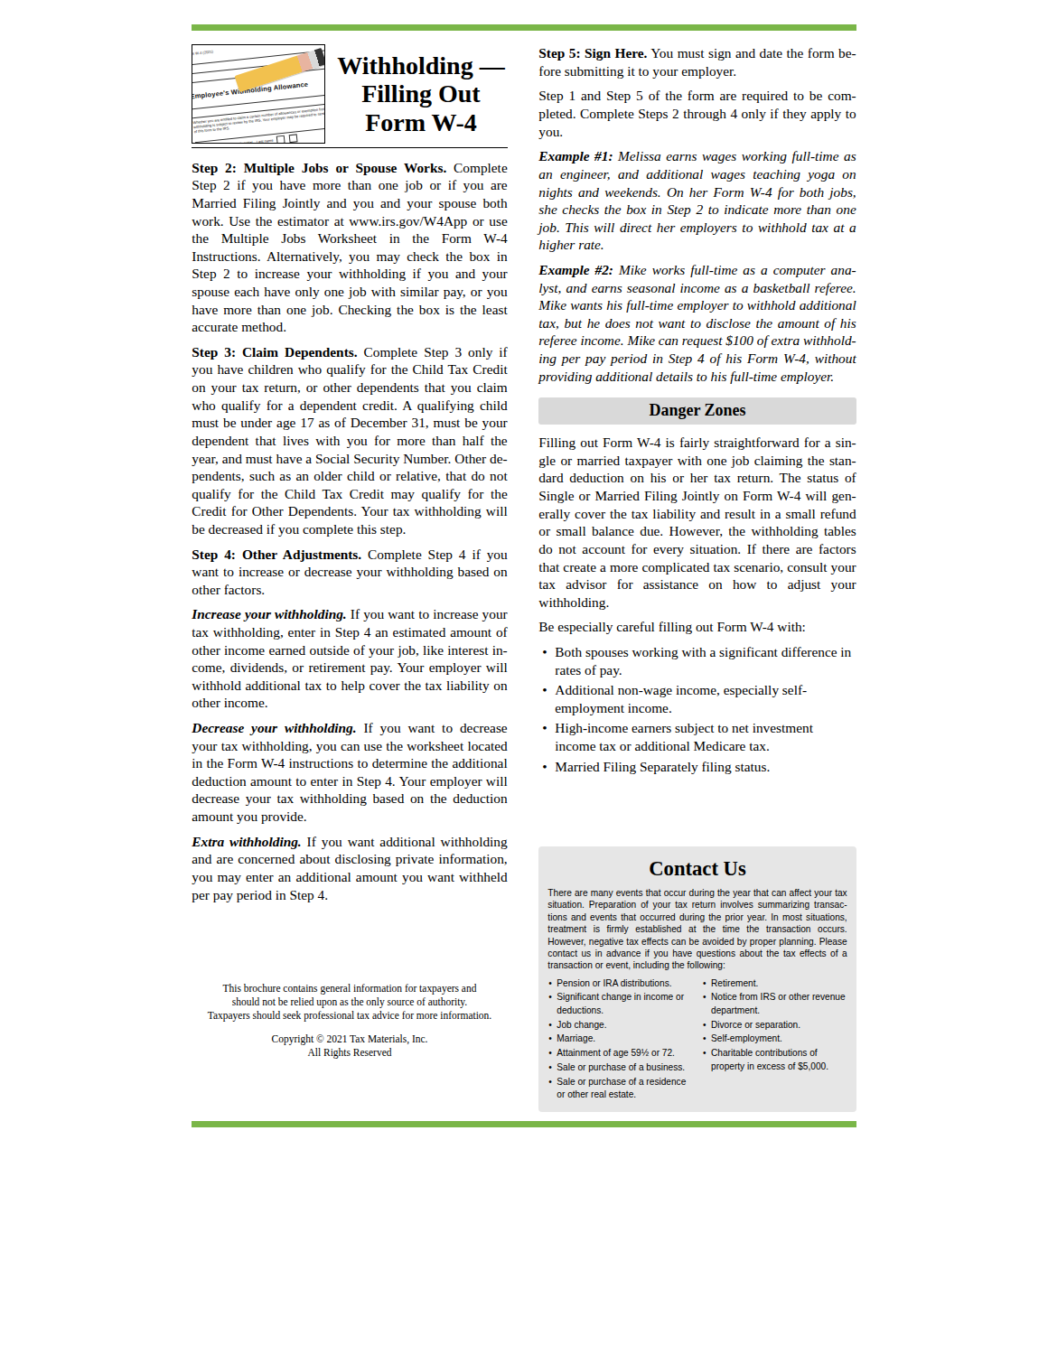Form W-4 (2021)
Employee's Withholding Allowance
Whether you are entitled to claim a certain number of allowances or exemption from withholding is subject to review by the IRS. Your employer may be required to send a copy of this form to the IRS.
1 Your first name and middle initial Last name
Home address (number and street or rural route)
City or town, state, and ZIP code
5 Total number of allowances
6 Additional amount, if any, you want withheld from each paycheck
Under penalties of perjury, I declare that I have examined this certificate.
Employee's signature Date
Withholding —
Filling Out
Form W-4
Step 2: Multiple Jobs or Spouse Works. Complete Step 2 if you have more than one job or if you are Married Filing Jointly and you and your spouse both work. Use the estimator at www.irs.gov/W4App or use the Multiple Jobs Worksheet in the Form W-4 Instructions. Alternatively, you may check the box in Step 2 to increase your withholding if you and your spouse each have only one job with similar pay, or you have more than one job. Checking the box is the least accurate method.
Step 3: Claim Dependents. Complete Step 3 only if you have children who qualify for the Child Tax Credit on your tax return, or other dependents that you claim who qualify for a dependent credit. A qualifying child must be under age 17 as of December 31, must be your dependent that lives with you for more than half the year, and must have a Social Security Number. Other dependents, such as an older child or relative, that do not qualify for the Child Tax Credit may qualify for the Credit for Other Dependents. Your tax withholding will be decreased if you complete this step.
Step 4: Other Adjustments. Complete Step 4 if you want to increase or decrease your withholding based on other factors.
Increase your withholding. If you want to increase your tax withholding, enter in Step 4 an estimated amount of other income earned outside of your job, like interest income, dividends, or retirement pay. Your employer will withhold additional tax to help cover the tax liability on other income.
Decrease your withholding. If you want to decrease your tax withholding, you can use the worksheet located in the Form W-4 instructions to determine the additional deduction amount to enter in Step 4. Your employer will decrease your tax withholding based on the deduction amount you provide.
Extra withholding. If you want additional withholding and are concerned about disclosing private information, you may enter an additional amount you want withheld per pay period in Step 4.
This brochure contains general information for taxpayers and
should not be relied upon as the only source of authority.
Taxpayers should seek professional tax advice for more information.
Copyright © 2021 Tax Materials, Inc.
All Rights Reserved
Step 5: Sign Here. You must sign and date the form before submitting it to your employer.
Step 1 and Step 5 of the form are required to be completed. Complete Steps 2 through 4 only if they apply to you.
Example #1: Melissa earns wages working full-time as an engineer, and additional wages teaching yoga on nights and weekends. On her Form W-4 for both jobs, she checks the box in Step 2 to indicate more than one job. This will direct her employers to withhold tax at a higher rate.
Example #2: Mike works full-time as a computer analyst, and earns seasonal income as a basketball referee. Mike wants his full-time employer to withhold additional tax, but he does not want to disclose the amount of his referee income. Mike can request $100 of extra withholding per pay period in Step 4 of his Form W-4, without providing additional details to his full-time employer.
Danger Zones
Filling out Form W-4 is fairly straightforward for a single or married taxpayer with one job claiming the standard deduction on his or her tax return. The status of Single or Married Filing Jointly on Form W-4 will generally cover the tax liability and result in a small refund or small balance due. However, the withholding tables do not account for every situation. If there are factors that create a more complicated tax scenario, consult your tax advisor for assistance on how to adjust your withholding.
Be especially careful filling out Form W-4 with:
Both spouses working with a significant difference in rates of pay.
Additional non-wage income, especially self-employment income.
High-income earners subject to net investment income tax or additional Medicare tax.
Married Filing Separately filing status.
Contact Us
There are many events that occur during the year that can affect your tax situation. Preparation of your tax return involves summarizing transactions and events that occurred during the prior year. In most situations, treatment is firmly established at the time the transaction occurs. However, negative tax effects can be avoided by proper planning. Please contact us in advance if you have questions about the tax effects of a transaction or event, including the following:
Pension or IRA distributions.
Significant change in income or deductions.
Job change.
Marriage.
Attainment of age 59½ or 72.
Sale or purchase of a business.
Sale or purchase of a residence or other real estate.
Retirement.
Notice from IRS or other revenue department.
Divorce or separation.
Self-employment.
Charitable contributions of property in excess of $5,000.